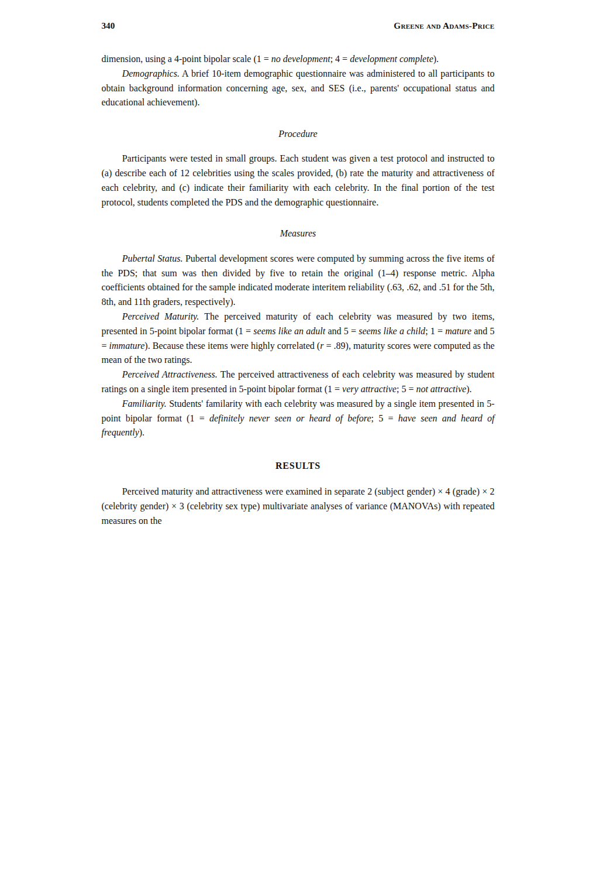340 Greene and Adams-Price
dimension, using a 4-point bipolar scale (1 = no development; 4 = development complete).
Demographics. A brief 10-item demographic questionnaire was administered to all participants to obtain background information concerning age, sex, and SES (i.e., parents' occupational status and educational achievement).
Procedure
Participants were tested in small groups. Each student was given a test protocol and instructed to (a) describe each of 12 celebrities using the scales provided, (b) rate the maturity and attractiveness of each celebrity, and (c) indicate their familiarity with each celebrity. In the final portion of the test protocol, students completed the PDS and the demographic questionnaire.
Measures
Pubertal Status. Pubertal development scores were computed by summing across the five items of the PDS; that sum was then divided by five to retain the original (1–4) response metric. Alpha coefficients obtained for the sample indicated moderate interitem reliability (.63, .62, and .51 for the 5th, 8th, and 11th graders, respectively).
Perceived Maturity. The perceived maturity of each celebrity was measured by two items, presented in 5-point bipolar format (1 = seems like an adult and 5 = seems like a child; 1 = mature and 5 = immature). Because these items were highly correlated (r = .89), maturity scores were computed as the mean of the two ratings.
Perceived Attractiveness. The perceived attractiveness of each celebrity was measured by student ratings on a single item presented in 5-point bipolar format (1 = very attractive; 5 = not attractive).
Familiarity. Students' familarity with each celebrity was measured by a single item presented in 5-point bipolar format (1 = definitely never seen or heard of before; 5 = have seen and heard of frequently).
RESULTS
Perceived maturity and attractiveness were examined in separate 2 (subject gender) × 4 (grade) × 2 (celebrity gender) × 3 (celebrity sex type) multivariate analyses of variance (MANOVAs) with repeated measures on the